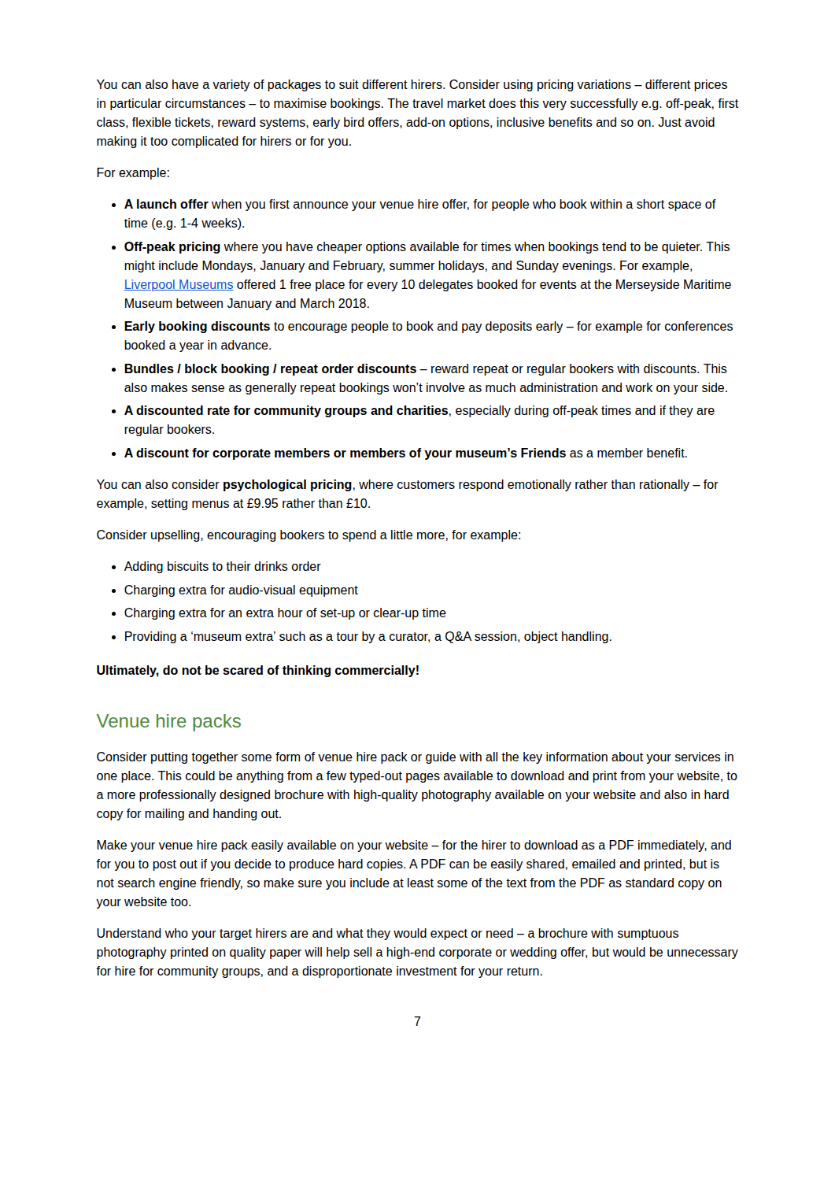You can also have a variety of packages to suit different hirers. Consider using pricing variations – different prices in particular circumstances – to maximise bookings. The travel market does this very successfully e.g. off-peak, first class, flexible tickets, reward systems, early bird offers, add-on options, inclusive benefits and so on. Just avoid making it too complicated for hirers or for you.
For example:
A launch offer when you first announce your venue hire offer, for people who book within a short space of time (e.g. 1-4 weeks).
Off-peak pricing where you have cheaper options available for times when bookings tend to be quieter. This might include Mondays, January and February, summer holidays, and Sunday evenings. For example, Liverpool Museums offered 1 free place for every 10 delegates booked for events at the Merseyside Maritime Museum between January and March 2018.
Early booking discounts to encourage people to book and pay deposits early – for example for conferences booked a year in advance.
Bundles / block booking / repeat order discounts – reward repeat or regular bookers with discounts. This also makes sense as generally repeat bookings won’t involve as much administration and work on your side.
A discounted rate for community groups and charities, especially during off-peak times and if they are regular bookers.
A discount for corporate members or members of your museum’s Friends as a member benefit.
You can also consider psychological pricing, where customers respond emotionally rather than rationally – for example, setting menus at £9.95 rather than £10.
Consider upselling, encouraging bookers to spend a little more, for example:
Adding biscuits to their drinks order
Charging extra for audio-visual equipment
Charging extra for an extra hour of set-up or clear-up time
Providing a ‘museum extra’ such as a tour by a curator, a Q&A session, object handling.
Ultimately, do not be scared of thinking commercially!
Venue hire packs
Consider putting together some form of venue hire pack or guide with all the key information about your services in one place. This could be anything from a few typed-out pages available to download and print from your website, to a more professionally designed brochure with high-quality photography available on your website and also in hard copy for mailing and handing out.
Make your venue hire pack easily available on your website – for the hirer to download as a PDF immediately, and for you to post out if you decide to produce hard copies. A PDF can be easily shared, emailed and printed, but is not search engine friendly, so make sure you include at least some of the text from the PDF as standard copy on your website too.
Understand who your target hirers are and what they would expect or need – a brochure with sumptuous photography printed on quality paper will help sell a high-end corporate or wedding offer, but would be unnecessary for hire for community groups, and a disproportionate investment for your return.
7